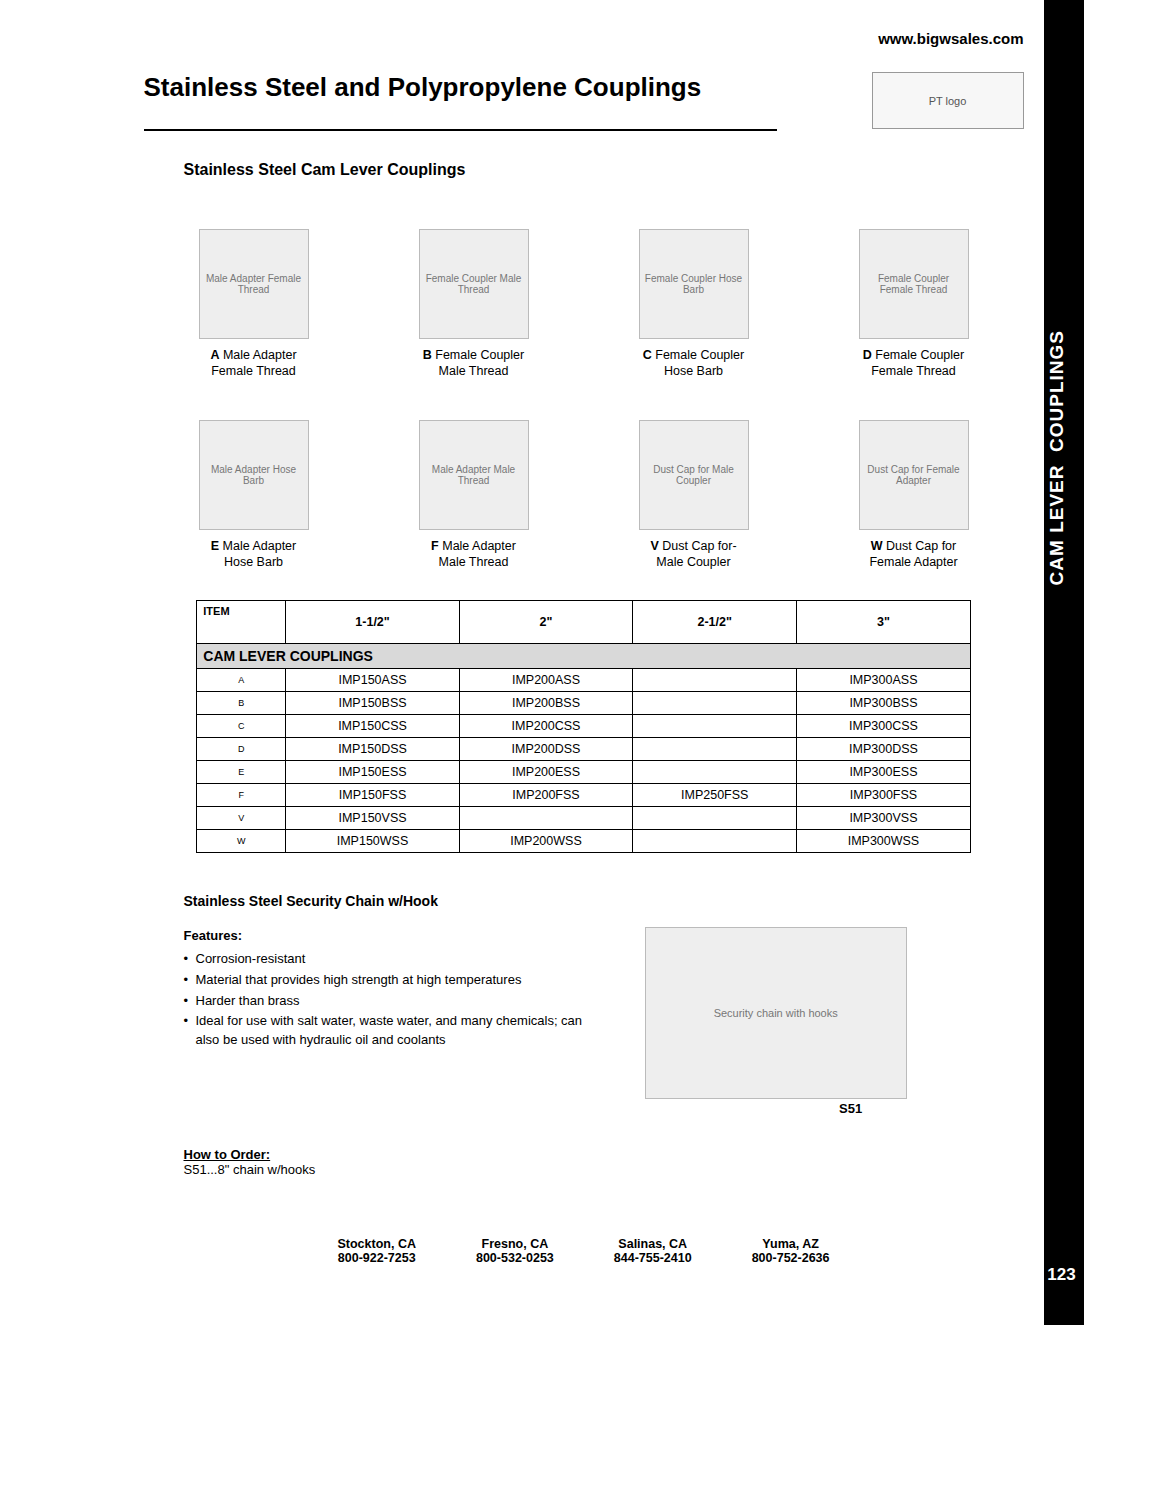CAM LEVER COUPLINGS
123
www.bigwsales.com
Stainless Steel and Polypropylene Couplings
PT logo
Stainless Steel Cam Lever Couplings
Male Adapter Female Thread
A Male Adapter
Female Thread
Female Coupler Male Thread
B Female Coupler
Male Thread
Female Coupler Hose Barb
C Female Coupler
Hose Barb
Female Coupler Female Thread
D Female Coupler
Female Thread
Male Adapter Hose Barb
E Male Adapter
Hose Barb
Male Adapter Male Thread
F Male Adapter
Male Thread
Dust Cap for Male Coupler
V Dust Cap for-
Male Coupler
Dust Cap for Female Adapter
W Dust Cap for
Female Adapter
| ITEM | 1-1/2" | 2" | 2-1/2" | 3" |
| --- | --- | --- | --- | --- |
| CAM LEVER COUPLINGS |
| A | IMP150ASS | IMP200ASS | | IMP300ASS |
| B | IMP150BSS | IMP200BSS | | IMP300BSS |
| C | IMP150CSS | IMP200CSS | | IMP300CSS |
| D | IMP150DSS | IMP200DSS | | IMP300DSS |
| E | IMP150ESS | IMP200ESS | | IMP300ESS |
| F | IMP150FSS | IMP200FSS | IMP250FSS | IMP300FSS |
| V | IMP150VSS | | | IMP300VSS |
| W | IMP150WSS | IMP200WSS | | IMP300WSS |
Stainless Steel Security Chain w/Hook
Features:
Corrosion-resistant
Material that provides high strength at high temperatures
Harder than brass
Ideal for use with salt water, waste water, and many chemicals; can also be used with hydraulic oil and coolants
Security chain with hooks
S51
How to Order:
S51...8" chain w/hooks
Stockton, CA 800-922-7253
Fresno, CA 800-532-0253
Salinas, CA 844-755-2410
Yuma, AZ 800-752-2636